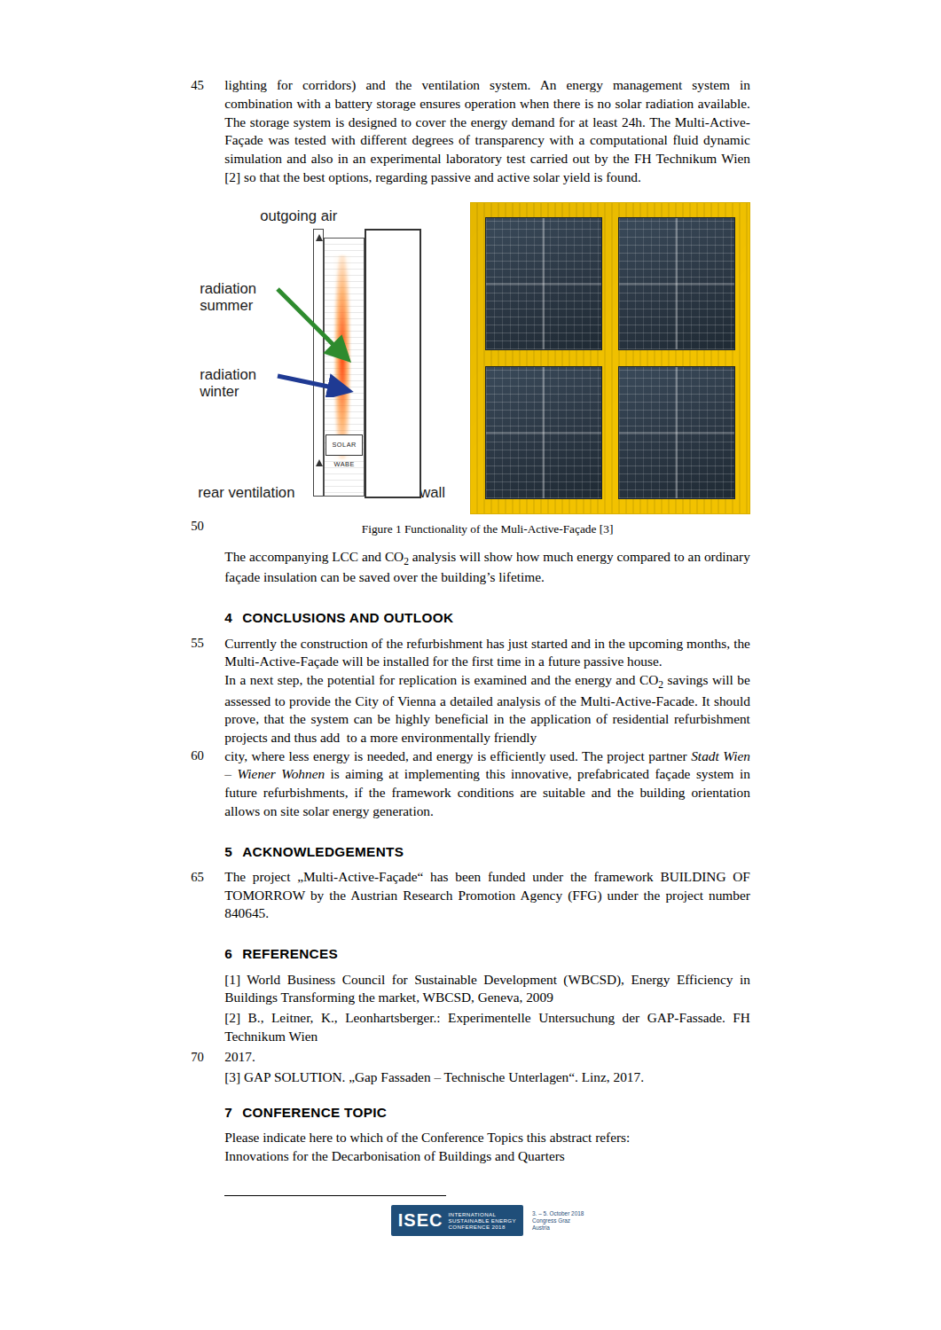45
lighting for corridors) and the ventilation system. An energy management system in combination with a battery storage ensures operation when there is no solar radiation available. The storage system is designed to cover the energy demand for at least 24h. The Multi-Active-Façade was tested with different degrees of transparency with a computational fluid dynamic simulation and also in an experimental laboratory test carried out by the FH Technikum Wien [2] so that the best options, regarding passive and active solar yield is found.
outgoing air
radiation
summer
radiation
winter
rear ventilation
wall
SOLAR
WABE
50
Figure 1 Functionality of the Muli-Active-Façade [3]
The accompanying LCC and CO2 analysis will show how much energy compared to an ordinary façade insulation can be saved over the building’s lifetime.
4 CONCLUSIONS AND OUTLOOK
55
Currently the construction of the refurbishment has just started and in the upcoming months, the Multi-Active-Façade will be installed for the first time in a future passive house.
In a next step, the potential for replication is examined and the energy and CO2 savings will be assessed to provide the City of Vienna a detailed analysis of the Multi-Active-Facade. It should prove, that the system can be highly beneficial in the application of residential refurbishment projects and thus add to a more environmentally friendly
60
city, where less energy is needed, and energy is efficiently used. The project partner Stadt Wien – Wiener Wohnen is aiming at implementing this innovative, prefabricated façade system in future refurbishments, if the framework conditions are suitable and the building orientation allows on site solar energy generation.
5 ACKNOWLEDGEMENTS
65
The project „Multi-Active-Façade“ has been funded under the framework BUILDING OF TOMORROW by the Austrian Research Promotion Agency (FFG) under the project number 840645.
6 REFERENCES
[1] World Business Council for Sustainable Development (WBCSD), Energy Efficiency in Buildings Transforming the market, WBCSD, Geneva, 2009
[2] B., Leitner, K., Leonhartsberger.: Experimentelle Untersuchung der GAP-Fassade. FH Technikum Wien
70
2017.
[3] GAP SOLUTION. „Gap Fassaden – Technische Unterlagen“. Linz, 2017.
7 CONFERENCE TOPIC
Please indicate here to which of the Conference Topics this abstract refers:
Innovations for the Decarbonisation of Buildings and Quarters
ISEC International
Sustainable Energy
Conference 2018
3. – 5. October 2018
Congress Graz
Austria